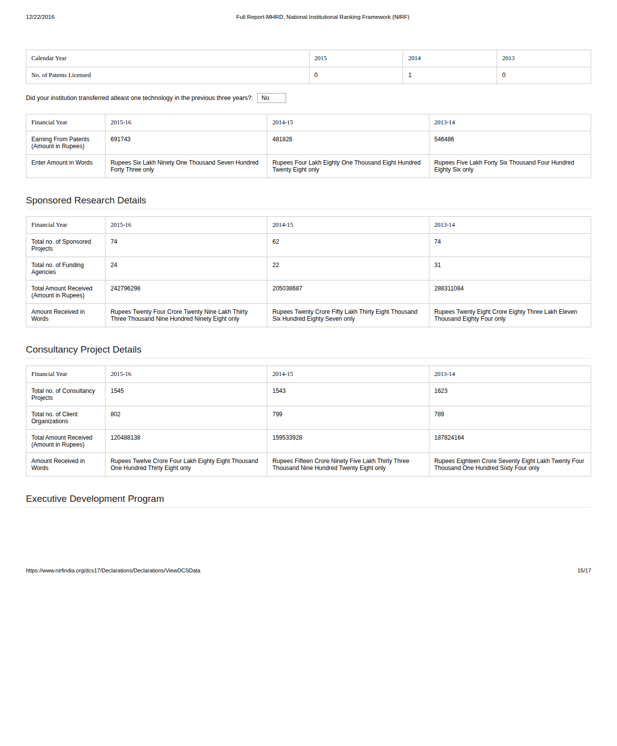12/22/2016
Full Report-MHRD, National Institutional Ranking Framework (NIRF)
| Calendar Year | 2015 | 2014 | 2013 |
| No. of Patents Licensed | 0 | 1 | 0 |
Did your institution transferred atleast one technology in the previous three years?: No
| Financial Year | 2015-16 | 2014-15 | 2013-14 |
| Earning From Patents (Amount in Rupees) | 691743 | 481828 | 546486 |
| Enter Amount in Words | Rupees Six Lakh Ninety One Thousand Seven Hundred Forty Three only | Rupees Four Lakh Eighty One Thousand Eight Hundred Twenty Eight only | Rupees Five Lakh Forty Six Thousand Four Hundred Eighty Six only |
Sponsored Research Details
| Financial Year | 2015-16 | 2014-15 | 2013-14 |
| Total no. of Sponsored Projects | 74 | 62 | 74 |
| Total no. of Funding Agencies | 24 | 22 | 31 |
| Total Amount Received (Amount in Rupees) | 242796298 | 205038687 | 288311084 |
| Amount Received in Words | Rupees Twenty Four Crore Twenty Nine Lakh Thirty Three Thousand Nine Hundred Ninety Eight only | Rupees Twenty Crore Fifty Lakh Thirty Eight Thousand Six Hundred Eighty Seven only | Rupees Twenty Eight Crore Eighty Three Lakh Eleven Thousand Eighty Four only |
Consultancy Project Details
| Financial Year | 2015-16 | 2014-15 | 2013-14 |
| Total no. of Consultancy Projects | 1545 | 1543 | 1623 |
| Total no. of Client Organizations | 802 | 799 | 789 |
| Total Amount Received (Amount in Rupees) | 120488138 | 159533928 | 187824164 |
| Amount Received in Words | Rupees Twelve Crore Four Lakh Eighty Eight Thousand One Hundred Thirty Eight only | Rupees Fifteen Crore Ninety Five Lakh Thirty Three Thousand Nine Hundred Twenty Eight only | Rupees Eighteen Crore Seventy Eight Lakh Twenty Four Thousand One Hundred Sixty Four only |
Executive Development Program
https://www.nirfindia.org/dcs17/Declarations/Declarations/ViewDCSData
15/17